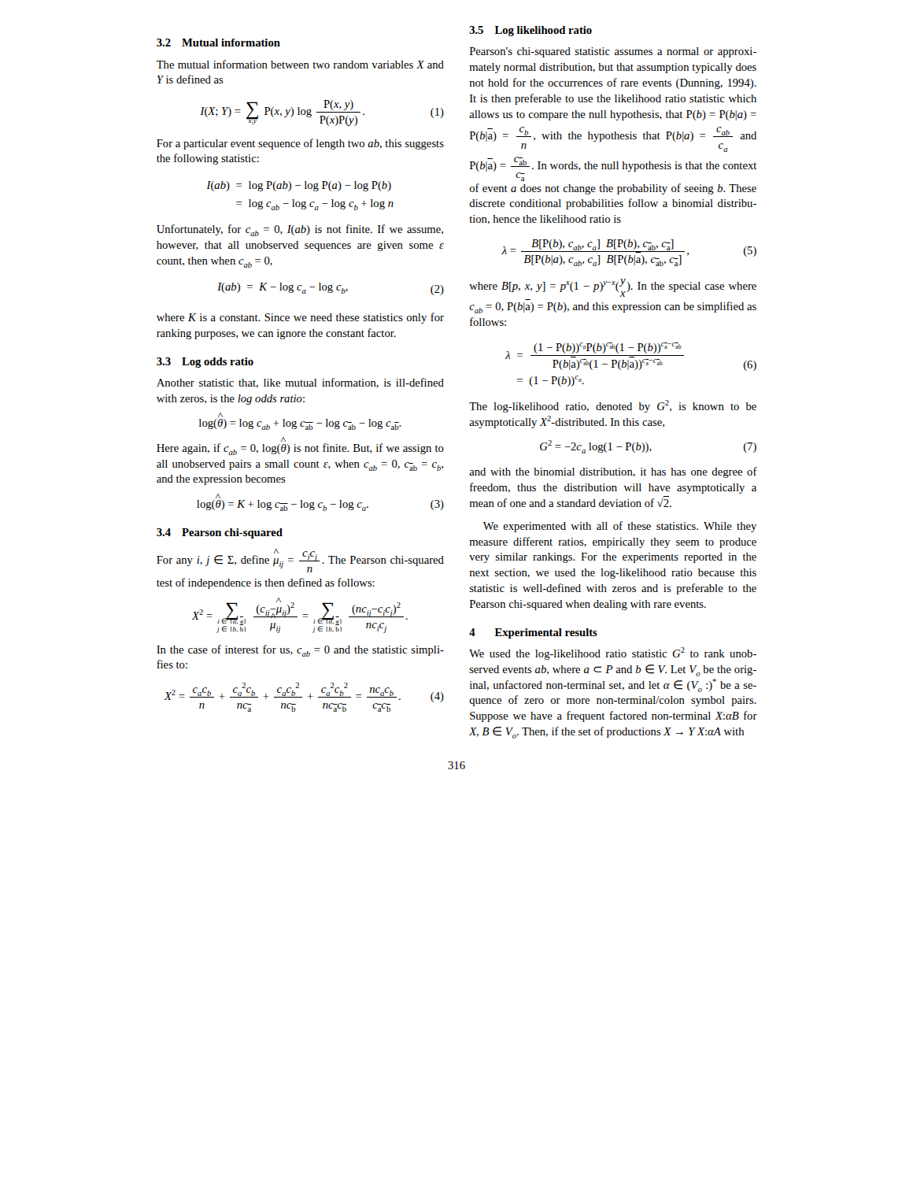3.2 Mutual information
The mutual information between two random variables X and Y is defined as
I(X; Y) = ∑x,y P(x, y) log P(x, y) P(x)P(y). (1)
For a particular event sequence of length two ab, this suggests the following statistic:
I(ab) = log P(ab) − log P(a) − log P(b)
= log cab − log ca − log cb + log n
Unfortunately, for cab = 0, I(ab) is not finite. If we assume, however, that all unobserved sequences are given some ε count, then when cab = 0,
I(ab) = K − log ca − log cb,
(2)
where K is a constant. Since we need these statistics only for ranking purposes, we can ignore the constant factor.
3.3 Log odds ratio
Another statistic that, like mutual information, is ill-defined with zeros, is the log odds ratio:
log(θ) = log cab + log cab − log cab − log cab.
Here again, if cab = 0, log(θ) is not finite. But, if we assign to all unobserved pairs a small count ε, when cab = 0, cab = cb, and the expression becomes
log(θ) = K + log cab − log cb − log ca. (3)
3.4 Pearson chi-squared
For any i, j ∈ Σ, define μij = cicj n. The Pearson chi-squared test of independence is then defined as follows:
X2 = ∑i ∈ {a, a}
j ∈ {b, b} (cij−μij)2 μij = ∑i ∈ {a, a}
j ∈ {b, b} (ncij−cicj)2 ncicj.
In the case of interest for us, cab = 0 and the statistic simplifies to:
X2 = cacb n + ca2cb nca + cacb2 ncb + ca2cb2 ncacb = ncacb cacb. (4)
3.5 Log likelihood ratio
Pearson's chi-squared statistic assumes a normal or approximately normal distribution, but that assumption typically does not hold for the occurrences of rare events (Dunning, 1994). It is then preferable to use the likelihood ratio statistic which allows us to compare the null hypothesis, that P(b) = P(b|a) = P(b|a) = cb n, with the hypothesis that P(b|a) = cab ca and P(b|a) = cab ca. In words, the null hypothesis is that the context of event a does not change the probability of seeing b. These discrete conditional probabilities follow a binomial distribution, hence the likelihood ratio is
λ = B[P(b), cab, ca] B[P(b), cab, ca] B[P(b|a), cab, ca] B[P(b|a), cab, ca] , (5)
where B[p, x, y] = px(1 − p)y−x(yx). In the special case where cab = 0, P(b|a) = P(b), and this expression can be simplified as follows:
λ = (1 − P(b))caP(b)cab(1 − P(b))ca−cab P(b|a)cab(1 − P(b|a))ca−cab
= (1 − P(b))ca.
(6)
The log-likelihood ratio, denoted by G2, is known to be asymptotically X2-distributed. In this case,
G2 = −2ca log(1 − P(b)), (7)
and with the binomial distribution, it has has one degree of freedom, thus the distribution will have asymptotically a mean of one and a standard deviation of √2.
We experimented with all of these statistics. While they measure different ratios, empirically they seem to produce very similar rankings. For the experiments reported in the next section, we used the log-likelihood ratio because this statistic is well-defined with zeros and is preferable to the Pearson chi-squared when dealing with rare events.
4 Experimental results
We used the log-likelihood ratio statistic G2 to rank unobserved events ab, where a ⊂ P and b ∈ V. Let Vo be the original, unfactored non-terminal set, and let α ∈ (Vo :)* be a sequence of zero or more non-terminal/colon symbol pairs. Suppose we have a frequent factored non-terminal X:αB for X, B ∈ Vo. Then, if the set of productions X → Y X:αA with
316